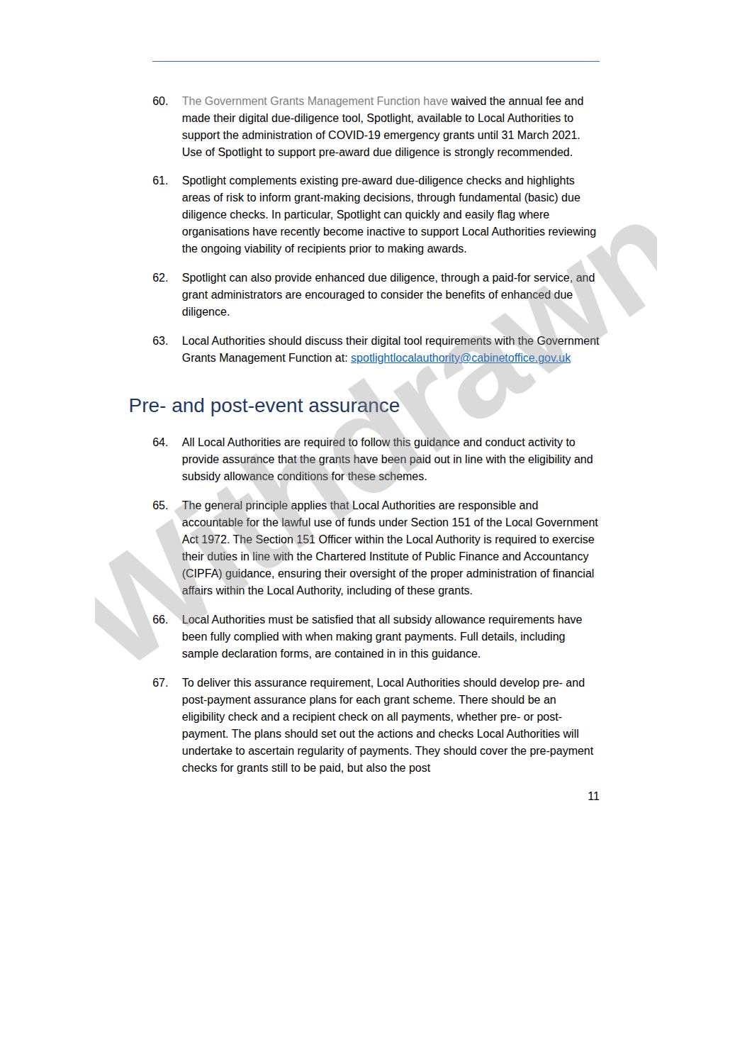Withdrawn
60. The Government Grants Management Function have waived the annual fee and made their digital due-diligence tool, Spotlight, available to Local Authorities to support the administration of COVID-19 emergency grants until 31 March 2021. Use of Spotlight to support pre-award due diligence is strongly recommended.
61. Spotlight complements existing pre-award due-diligence checks and highlights areas of risk to inform grant-making decisions, through fundamental (basic) due diligence checks. In particular, Spotlight can quickly and easily flag where organisations have recently become inactive to support Local Authorities reviewing the ongoing viability of recipients prior to making awards.
62. Spotlight can also provide enhanced due diligence, through a paid-for service, and grant administrators are encouraged to consider the benefits of enhanced due diligence.
63. Local Authorities should discuss their digital tool requirements with the Government Grants Management Function at: spotlightlocalauthority@cabinetoffice.gov.uk
Pre- and post-event assurance
64. All Local Authorities are required to follow this guidance and conduct activity to provide assurance that the grants have been paid out in line with the eligibility and subsidy allowance conditions for these schemes.
65. The general principle applies that Local Authorities are responsible and accountable for the lawful use of funds under Section 151 of the Local Government Act 1972. The Section 151 Officer within the Local Authority is required to exercise their duties in line with the Chartered Institute of Public Finance and Accountancy (CIPFA) guidance, ensuring their oversight of the proper administration of financial affairs within the Local Authority, including of these grants.
66. Local Authorities must be satisfied that all subsidy allowance requirements have been fully complied with when making grant payments. Full details, including sample declaration forms, are contained in in this guidance.
67. To deliver this assurance requirement, Local Authorities should develop pre- and post-payment assurance plans for each grant scheme. There should be an eligibility check and a recipient check on all payments, whether pre- or post-payment. The plans should set out the actions and checks Local Authorities will undertake to ascertain regularity of payments. They should cover the pre-payment checks for grants still to be paid, but also the post
11